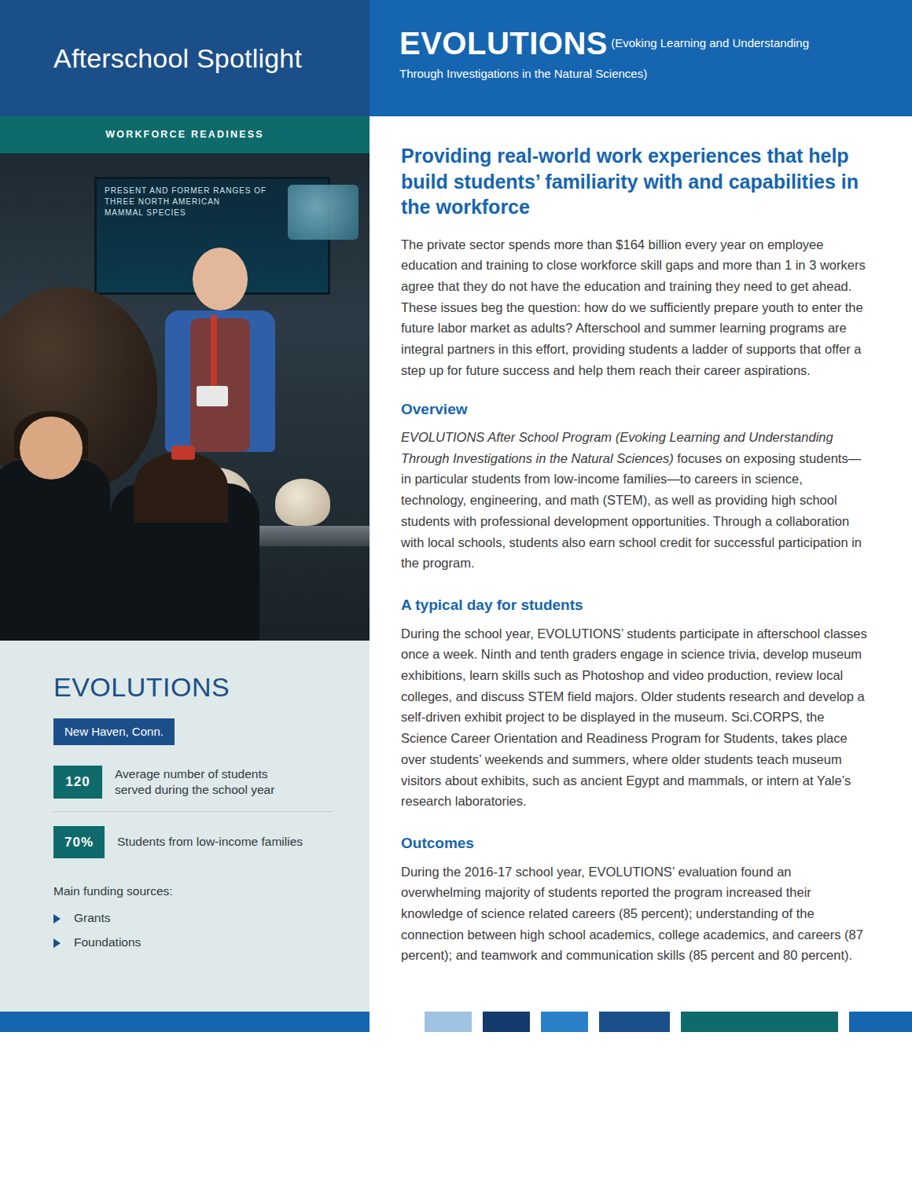Afterschool Spotlight
EVOLUTIONS (Evoking Learning and Understanding Through Investigations in the Natural Sciences)
WORKFORCE READINESS
Present and former ranges of
three North American
mammal species
EVOLUTIONS
New Haven, Conn.
120
Average number of students
served during the school year
70%
Students from low-income families
Main funding sources:
Grants
Foundations
Providing real-world work experiences that help build students’ familiarity with and capabilities in the workforce
The private sector spends more than $164 billion every year on employee education and training to close workforce skill gaps and more than 1 in 3 workers agree that they do not have the education and training they need to get ahead. These issues beg the question: how do we sufficiently prepare youth to enter the future labor market as adults? Afterschool and summer learning programs are integral partners in this effort, providing students a ladder of supports that offer a step up for future success and help them reach their career aspirations.
Overview
EVOLUTIONS After School Program (Evoking Learning and Understanding Through Investigations in the Natural Sciences) focuses on exposing students—in particular students from low-income families—to careers in science, technology, engineering, and math (STEM), as well as providing high school students with professional development opportunities. Through a collaboration with local schools, students also earn school credit for successful participation in the program.
A typical day for students
During the school year, EVOLUTIONS’ students participate in afterschool classes once a week. Ninth and tenth graders engage in science trivia, develop museum exhibitions, learn skills such as Photoshop and video production, review local colleges, and discuss STEM field majors. Older students research and develop a self-driven exhibit project to be displayed in the museum. Sci.CORPS, the Science Career Orientation and Readiness Program for Students, takes place over students’ weekends and summers, where older students teach museum visitors about exhibits, such as ancient Egypt and mammals, or intern at Yale’s research laboratories.
Outcomes
During the 2016-17 school year, EVOLUTIONS’ evaluation found an overwhelming majority of students reported the program increased their knowledge of science related careers (85 percent); understanding of the connection between high school academics, college academics, and careers (87 percent); and teamwork and communication skills (85 percent and 80 percent).